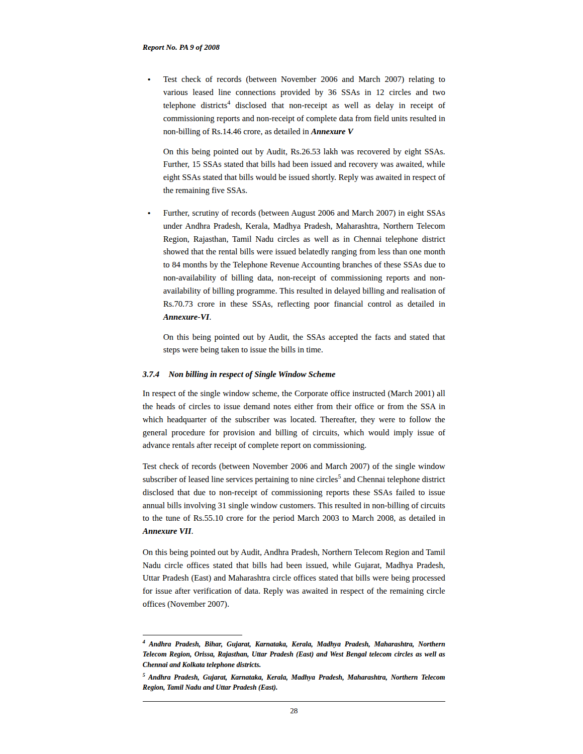Report No. PA 9 of 2008
Test check of records (between November 2006 and March 2007) relating to various leased line connections provided by 36 SSAs in 12 circles and two telephone districts4 disclosed that non-receipt as well as delay in receipt of commissioning reports and non-receipt of complete data from field units resulted in non-billing of Rs.14.46 crore, as detailed in Annexure V
On this being pointed out by Audit, Rs.26.53 lakh was recovered by eight SSAs. Further, 15 SSAs stated that bills had been issued and recovery was awaited, while eight SSAs stated that bills would be issued shortly. Reply was awaited in respect of the remaining five SSAs.
Further, scrutiny of records (between August 2006 and March 2007) in eight SSAs under Andhra Pradesh, Kerala, Madhya Pradesh, Maharashtra, Northern Telecom Region, Rajasthan, Tamil Nadu circles as well as in Chennai telephone district showed that the rental bills were issued belatedly ranging from less than one month to 84 months by the Telephone Revenue Accounting branches of these SSAs due to non-availability of billing data, non-receipt of commissioning reports and non-availability of billing programme. This resulted in delayed billing and realisation of Rs.70.73 crore in these SSAs, reflecting poor financial control as detailed in Annexure-VI.
On this being pointed out by Audit, the SSAs accepted the facts and stated that steps were being taken to issue the bills in time.
3.7.4 Non billing in respect of Single Window Scheme
In respect of the single window scheme, the Corporate office instructed (March 2001) all the heads of circles to issue demand notes either from their office or from the SSA in which headquarter of the subscriber was located. Thereafter, they were to follow the general procedure for provision and billing of circuits, which would imply issue of advance rentals after receipt of complete report on commissioning.
Test check of records (between November 2006 and March 2007) of the single window subscriber of leased line services pertaining to nine circles5 and Chennai telephone district disclosed that due to non-receipt of commissioning reports these SSAs failed to issue annual bills involving 31 single window customers. This resulted in non-billing of circuits to the tune of Rs.55.10 crore for the period March 2003 to March 2008, as detailed in Annexure VII.
On this being pointed out by Audit, Andhra Pradesh, Northern Telecom Region and Tamil Nadu circle offices stated that bills had been issued, while Gujarat, Madhya Pradesh, Uttar Pradesh (East) and Maharashtra circle offices stated that bills were being processed for issue after verification of data. Reply was awaited in respect of the remaining circle offices (November 2007).
4 Andhra Pradesh, Bihar, Gujarat, Karnataka, Kerala, Madhya Pradesh, Maharashtra, Northern Telecom Region, Orissa, Rajasthan, Uttar Pradesh (East) and West Bengal telecom circles as well as Chennai and Kolkata telephone districts.
5 Andhra Pradesh, Gujarat, Karnataka, Kerala, Madhya Pradesh, Maharashtra, Northern Telecom Region, Tamil Nadu and Uttar Pradesh (East).
28